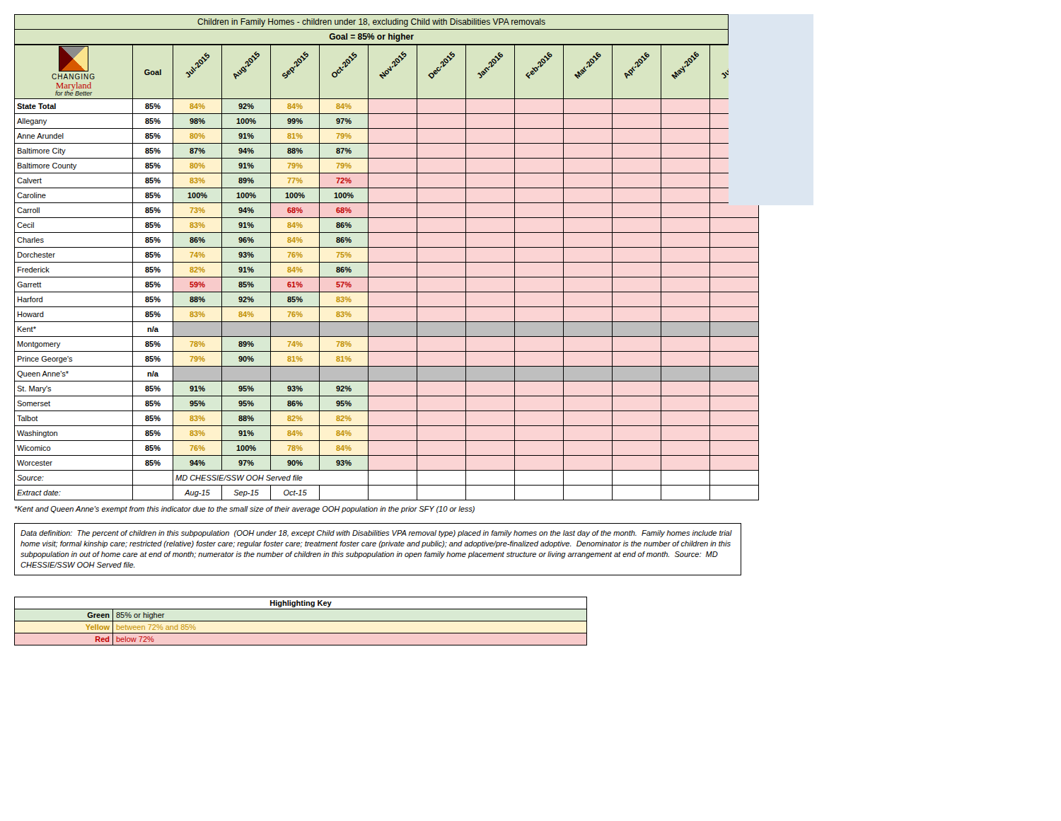| Children in Family Homes - children under 18, excluding Child with Disabilities VPA removals |
| Goal = 85% or higher |
| CHANGING Maryland for the Better | Goal | Jul-2015 | Aug-2015 | Sep-2015 | Oct-2015 | Nov-2015 | Dec-2015 | Jan-2016 | Feb-2016 | Mar-2016 | Apr-2016 | May-2016 | Jun-2016 |
| State Total | 85% | 84% | 92% | 84% | 84% | | | | | | | | |
| Allegany | 85% | 98% | 100% | 99% | 97% | | | | | | | | |
| Anne Arundel | 85% | 80% | 91% | 81% | 79% | | | | | | | | |
| Baltimore City | 85% | 87% | 94% | 88% | 87% | | | | | | | | |
| Baltimore County | 85% | 80% | 91% | 79% | 79% | | | | | | | | |
| Calvert | 85% | 83% | 89% | 77% | 72% | | | | | | | | |
| Caroline | 85% | 100% | 100% | 100% | 100% | | | | | | | | |
| Carroll | 85% | 73% | 94% | 68% | 68% | | | | | | | | |
| Cecil | 85% | 83% | 91% | 84% | 86% | | | | | | | | |
| Charles | 85% | 86% | 96% | 84% | 86% | | | | | | | | |
| Dorchester | 85% | 74% | 93% | 76% | 75% | | | | | | | | |
| Frederick | 85% | 82% | 91% | 84% | 86% | | | | | | | | |
| Garrett | 85% | 59% | 85% | 61% | 57% | | | | | | | | |
| Harford | 85% | 88% | 92% | 85% | 83% | | | | | | | | |
| Howard | 85% | 83% | 84% | 76% | 83% | | | | | | | | |
| Kent* | n/a | | | | | | | | | | | | |
| Montgomery | 85% | 78% | 89% | 74% | 78% | | | | | | | | |
| Prince George's | 85% | 79% | 90% | 81% | 81% | | | | | | | | |
| Queen Anne's* | n/a | | | | | | | | | | | | |
| St. Mary's | 85% | 91% | 95% | 93% | 92% | | | | | | | | |
| Somerset | 85% | 95% | 95% | 86% | 95% | | | | | | | | |
| Talbot | 85% | 83% | 88% | 82% | 82% | | | | | | | | |
| Washington | 85% | 83% | 91% | 84% | 84% | | | | | | | | |
| Wicomico | 85% | 76% | 100% | 78% | 84% | | | | | | | | |
| Worcester | 85% | 94% | 97% | 90% | 93% | | | | | | | | |
| Source: | | MD CHESSIE/SSW OOH Served file | | | | | | | | |
| Extract date: | | Aug-15 | Sep-15 | Oct-15 | | | | | | | | | |
*Kent and Queen Anne's exempt from this indicator due to the small size of their average OOH population in the prior SFY (10 or less)
Data definition: The percent of children in this subpopulation (OOH under 18, except Child with Disabilities VPA removal type) placed in family homes on the last day of the month. Family homes include trial home visit; formal kinship care; restricted (relative) foster care; regular foster care; treatment foster care (private and public); and adoptive/pre-finalized adoptive. Denominator is the number of children in this subpopulation in out of home care at end of month; numerator is the number of children in this subpopulation in open family home placement structure or living arrangement at end of month. Source: MD CHESSIE/SSW OOH Served file.
| Highlighting Key |
| Green | 85% or higher |
| Yellow | between 72% and 85% |
| Red | below 72% |